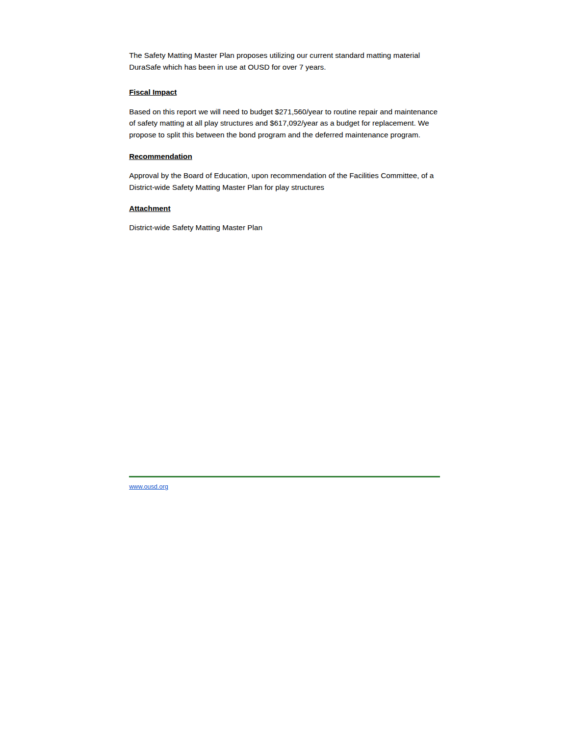The Safety Matting Master Plan proposes utilizing our current standard matting material DuraSafe which has been in use at OUSD for over 7 years.
Fiscal Impact
Based on this report we will need to budget $271,560/year to routine repair and maintenance of safety matting at all play structures and $617,092/year as a budget for replacement. We propose to split this between the bond program and the deferred maintenance program.
Recommendation
Approval by the Board of Education, upon recommendation of the Facilities Committee, of a District-wide Safety Matting Master Plan for play structures
Attachment
District-wide Safety Matting Master Plan
www.ousd.org